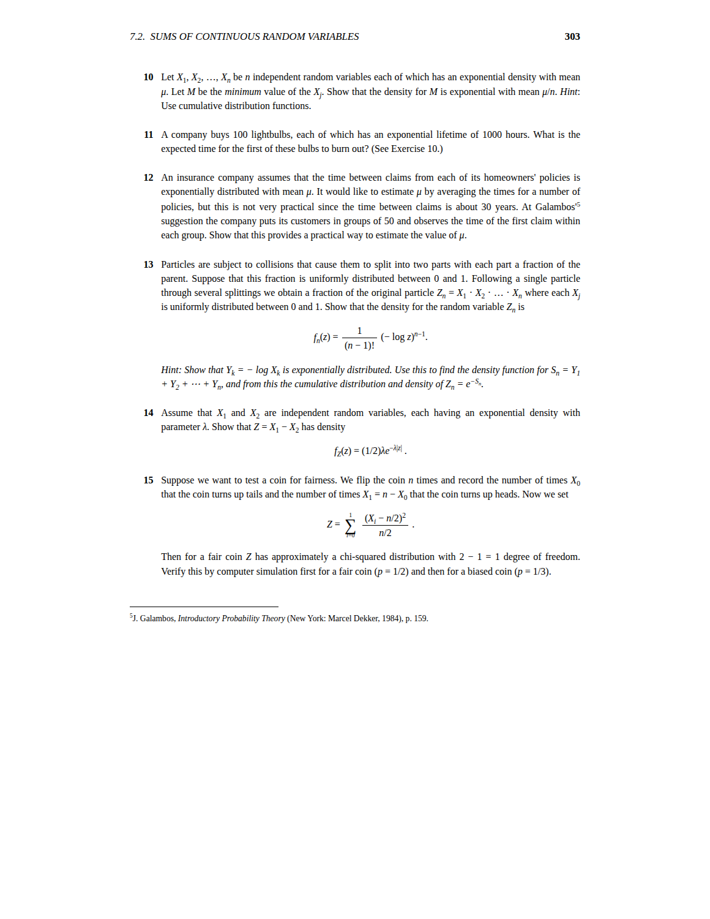7.2. SUMS OF CONTINUOUS RANDOM VARIABLES 303
10 Let X1, X2, …, Xn be n independent random variables each of which has an exponential density with mean μ. Let M be the minimum value of the Xj. Show that the density for M is exponential with mean μ/n. Hint: Use cumulative distribution functions.
11 A company buys 100 lightbulbs, each of which has an exponential lifetime of 1000 hours. What is the expected time for the first of these bulbs to burn out? (See Exercise 10.)
12 An insurance company assumes that the time between claims from each of its homeowners' policies is exponentially distributed with mean μ. It would like to estimate μ by averaging the times for a number of policies, but this is not very practical since the time between claims is about 30 years. At Galambos'5 suggestion the company puts its customers in groups of 50 and observes the time of the first claim within each group. Show that this provides a practical way to estimate the value of μ.
13 Particles are subject to collisions that cause them to split into two parts with each part a fraction of the parent. Suppose that this fraction is uniformly distributed between 0 and 1. Following a single particle through several splittings we obtain a fraction of the original particle Zn = X1 · X2 · … · Xn where each Xj is uniformly distributed between 0 and 1. Show that the density for the random variable Zn is
fn(z) = 1(n − 1)! (− log z)n−1.
Hint: Show that Yk = − log Xk is exponentially distributed. Use this to find the density function for Sn = Y1 + Y2 + ⋯ + Yn, and from this the cumulative distribution and density of Zn = e−Sn.
14 Assume that X1 and X2 are independent random variables, each having an exponential density with parameter λ. Show that Z = X1 − X2 has density
fZ(z) = (1/2)λe−λ|z| .
15 Suppose we want to test a coin for fairness. We flip the coin n times and record the number of times X0 that the coin turns up tails and the number of times X1 = n − X0 that the coin turns up heads. Now we set
Z = 1∑i=0 (Xi − n/2)2 n/2 .
Then for a fair coin Z has approximately a chi-squared distribution with 2 − 1 = 1 degree of freedom. Verify this by computer simulation first for a fair coin (p = 1/2) and then for a biased coin (p = 1/3).
5 J. Galambos, Introductory Probability Theory (New York: Marcel Dekker, 1984), p. 159.